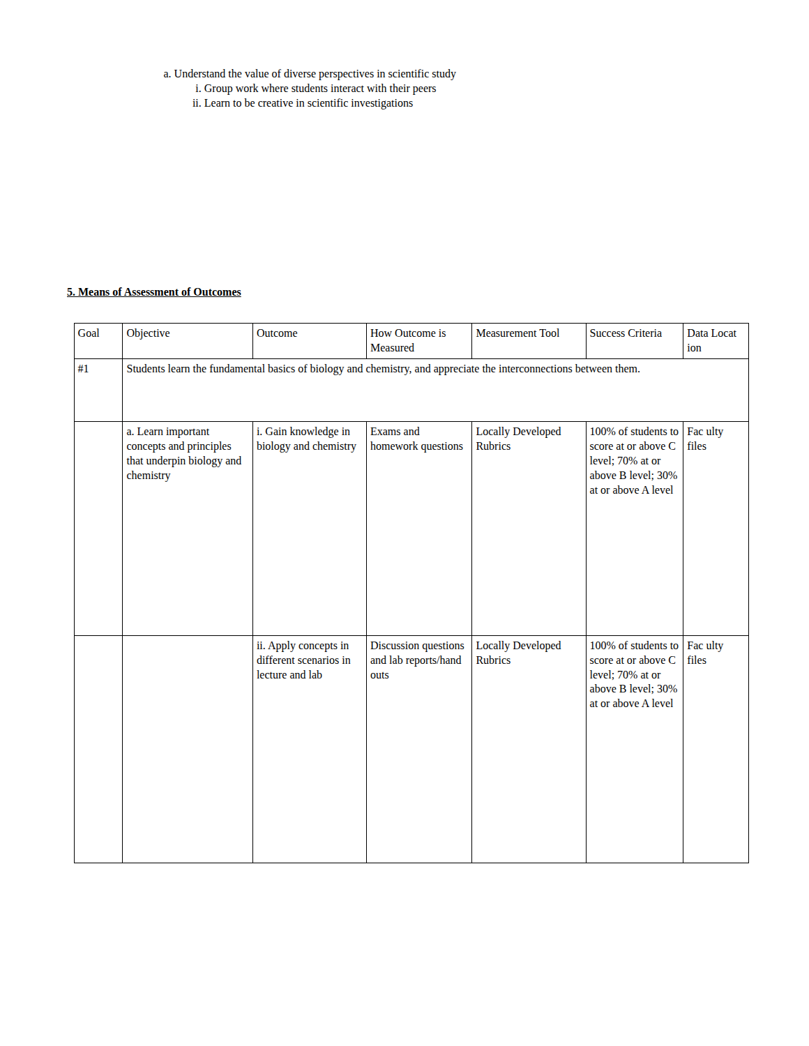Understand the value of diverse perspectives in scientific study
Group work where students interact with their peers
Learn to be creative in scientific investigations
5. Means of Assessment of Outcomes
| Goal | Objective | Outcome | How Outcome is Measured | Measurement Tool | Success Criteria | Data Locat ion |
| #1 | Students learn the fundamental basics of biology and chemistry, and appreciate the interconnections between them. |
| | a. Learn important concepts and principles that underpin biology and chemistry | i. Gain knowledge in biology and chemistry | Exams and homework questions | Locally Developed Rubrics | 100% of students to score at or above C level; 70% at or above B level; 30% at or above A level | Fac ulty files |
| | | ii. Apply concepts in different scenarios in lecture and lab | Discussion questions and lab reports/hand outs | Locally Developed Rubrics | 100% of students to score at or above C level; 70% at or above B level; 30% at or above A level | Fac ulty files |